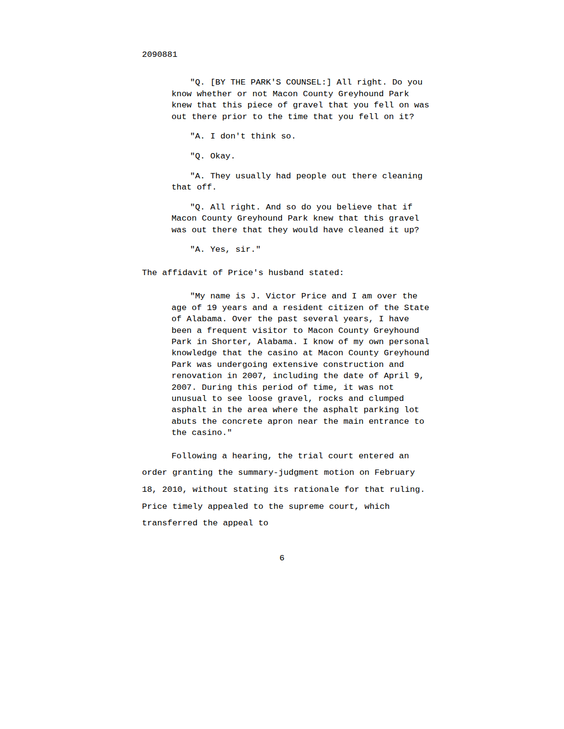2090881
"Q. [BY THE PARK'S COUNSEL:] All right. Do you know whether or not Macon County Greyhound Park knew that this piece of gravel that you fell on was out there prior to the time that you fell on it?
"A. I don't think so.
"Q. Okay.
"A. They usually had people out there cleaning that off.
"Q. All right. And so do you believe that if Macon County Greyhound Park knew that this gravel was out there that they would have cleaned it up?
"A. Yes, sir."
The affidavit of Price's husband stated:
"My name is J. Victor Price and I am over the age of 19 years and a resident citizen of the State of Alabama. Over the past several years, I have been a frequent visitor to Macon County Greyhound Park in Shorter, Alabama. I know of my own personal knowledge that the casino at Macon County Greyhound Park was undergoing extensive construction and renovation in 2007, including the date of April 9, 2007. During this period of time, it was not unusual to see loose gravel, rocks and clumped asphalt in the area where the asphalt parking lot abuts the concrete apron near the main entrance to the casino."
Following a hearing, the trial court entered an order granting the summary-judgment motion on February 18, 2010, without stating its rationale for that ruling. Price timely appealed to the supreme court, which transferred the appeal to
6